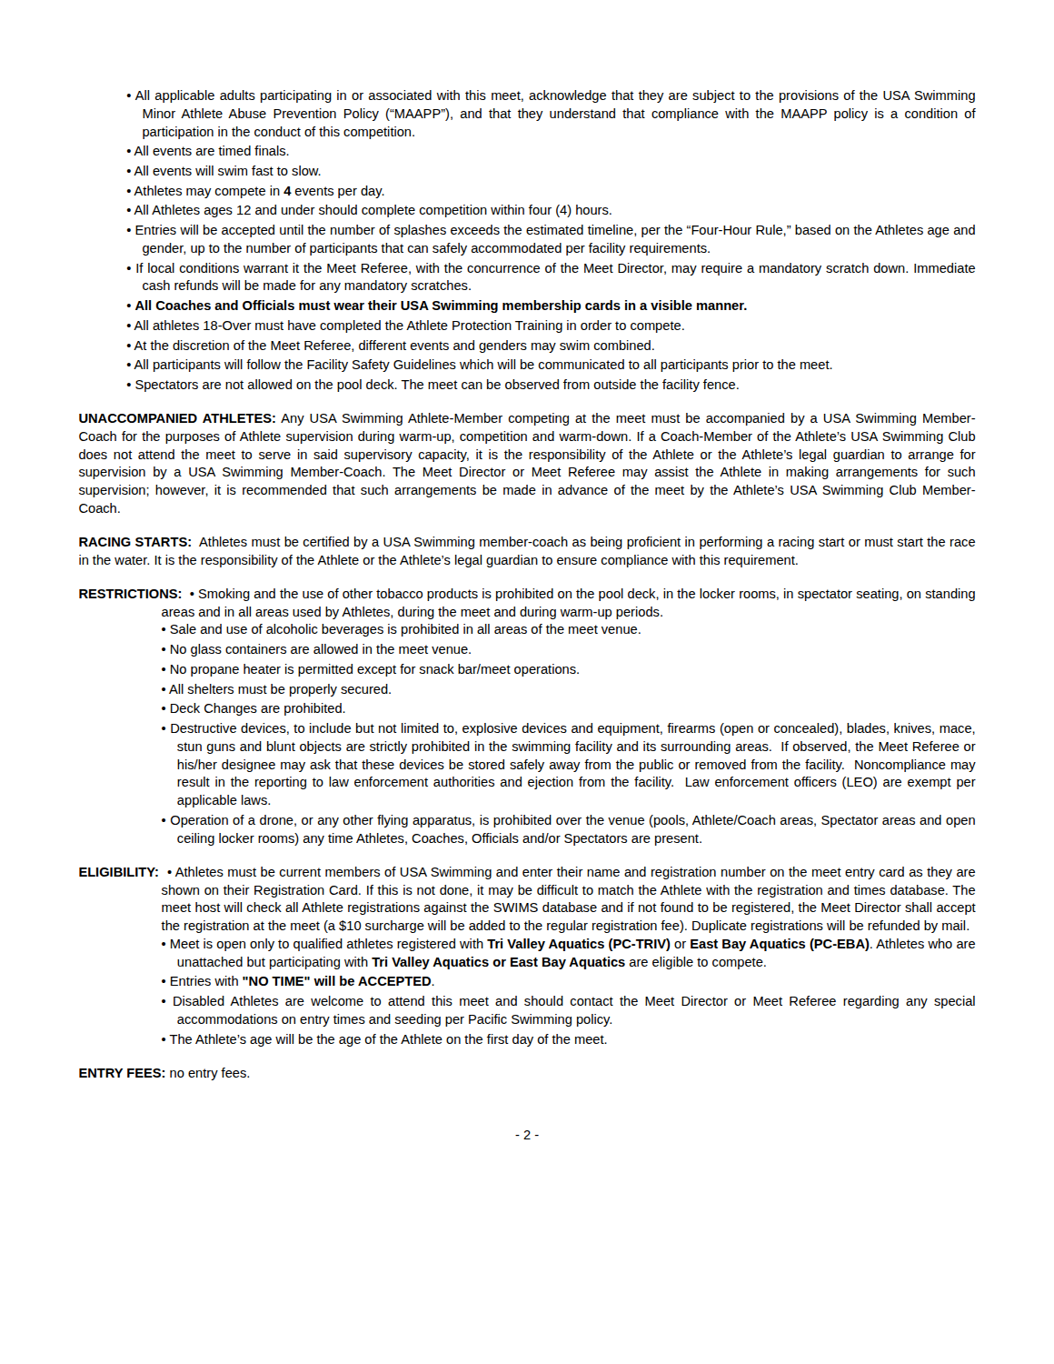• All applicable adults participating in or associated with this meet, acknowledge that they are subject to the provisions of the USA Swimming Minor Athlete Abuse Prevention Policy (“MAAPP”), and that they understand that compliance with the MAAPP policy is a condition of participation in the conduct of this competition.
• All events are timed finals.
• All events will swim fast to slow.
• Athletes may compete in 4 events per day.
• All Athletes ages 12 and under should complete competition within four (4) hours.
• Entries will be accepted until the number of splashes exceeds the estimated timeline, per the “Four-Hour Rule,” based on the Athletes age and gender, up to the number of participants that can safely accommodated per facility requirements.
• If local conditions warrant it the Meet Referee, with the concurrence of the Meet Director, may require a mandatory scratch down. Immediate cash refunds will be made for any mandatory scratches.
• All Coaches and Officials must wear their USA Swimming membership cards in a visible manner.
• All athletes 18-Over must have completed the Athlete Protection Training in order to compete.
• At the discretion of the Meet Referee, different events and genders may swim combined.
• All participants will follow the Facility Safety Guidelines which will be communicated to all participants prior to the meet.
• Spectators are not allowed on the pool deck. The meet can be observed from outside the facility fence.
UNACCOMPANIED ATHLETES: Any USA Swimming Athlete-Member competing at the meet must be accompanied by a USA Swimming Member-Coach for the purposes of Athlete supervision during warm-up, competition and warm-down. If a Coach-Member of the Athlete’s USA Swimming Club does not attend the meet to serve in said supervisory capacity, it is the responsibility of the Athlete or the Athlete’s legal guardian to arrange for supervision by a USA Swimming Member-Coach. The Meet Director or Meet Referee may assist the Athlete in making arrangements for such supervision; however, it is recommended that such arrangements be made in advance of the meet by the Athlete’s USA Swimming Club Member-Coach.
RACING STARTS: Athletes must be certified by a USA Swimming member-coach as being proficient in performing a racing start or must start the race in the water. It is the responsibility of the Athlete or the Athlete’s legal guardian to ensure compliance with this requirement.
RESTRICTIONS: • Smoking and the use of other tobacco products is prohibited on the pool deck, in the locker rooms, in spectator seating, on standing areas and in all areas used by Athletes, during the meet and during warm-up periods.
• Sale and use of alcoholic beverages is prohibited in all areas of the meet venue.
• No glass containers are allowed in the meet venue.
• No propane heater is permitted except for snack bar/meet operations.
• All shelters must be properly secured.
• Deck Changes are prohibited.
• Destructive devices, to include but not limited to, explosive devices and equipment, firearms (open or concealed), blades, knives, mace, stun guns and blunt objects are strictly prohibited in the swimming facility and its surrounding areas. If observed, the Meet Referee or his/her designee may ask that these devices be stored safely away from the public or removed from the facility. Noncompliance may result in the reporting to law enforcement authorities and ejection from the facility. Law enforcement officers (LEO) are exempt per applicable laws.
• Operation of a drone, or any other flying apparatus, is prohibited over the venue (pools, Athlete/Coach areas, Spectator areas and open ceiling locker rooms) any time Athletes, Coaches, Officials and/or Spectators are present.
ELIGIBILITY: • Athletes must be current members of USA Swimming and enter their name and registration number on the meet entry card as they are shown on their Registration Card. If this is not done, it may be difficult to match the Athlete with the registration and times database. The meet host will check all Athlete registrations against the SWIMS database and if not found to be registered, the Meet Director shall accept the registration at the meet (a $10 surcharge will be added to the regular registration fee). Duplicate registrations will be refunded by mail.
• Meet is open only to qualified athletes registered with Tri Valley Aquatics (PC-TRIV) or East Bay Aquatics (PC-EBA). Athletes who are unattached but participating with Tri Valley Aquatics or East Bay Aquatics are eligible to compete.
• Entries with "NO TIME" will be ACCEPTED.
• Disabled Athletes are welcome to attend this meet and should contact the Meet Director or Meet Referee regarding any special accommodations on entry times and seeding per Pacific Swimming policy.
• The Athlete’s age will be the age of the Athlete on the first day of the meet.
ENTRY FEES: no entry fees.
- 2 -